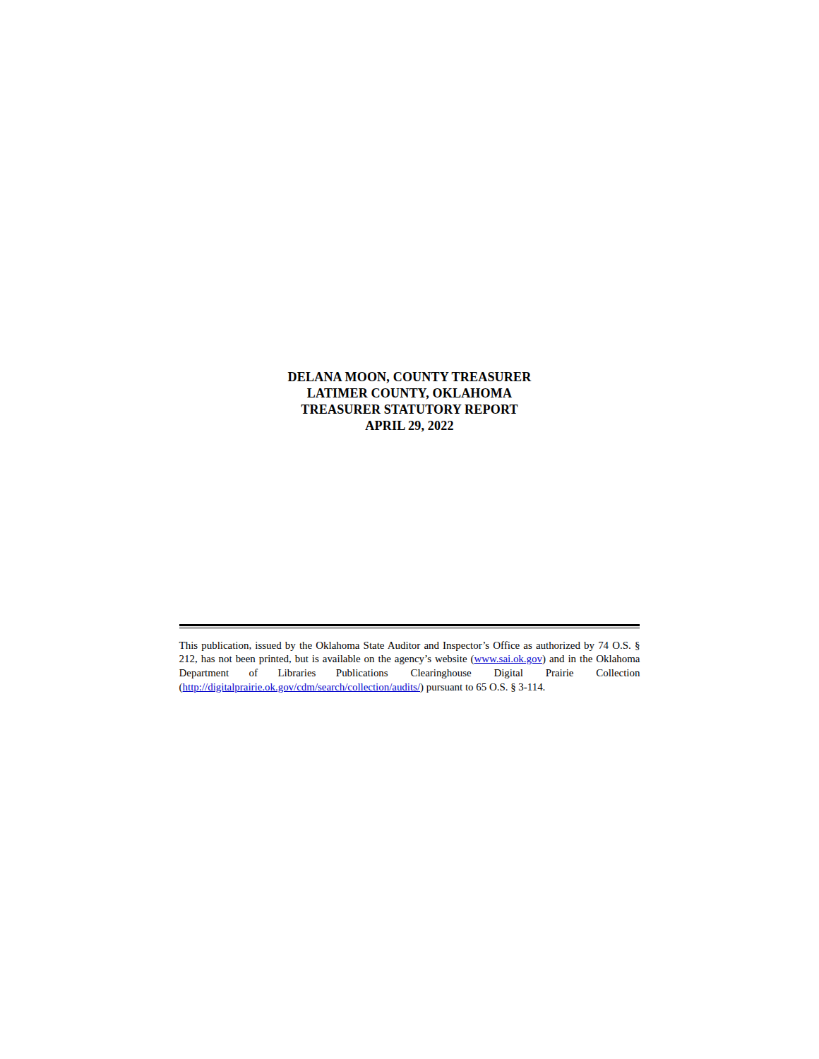DELANA MOON, COUNTY TREASURER
LATIMER COUNTY, OKLAHOMA
TREASURER STATUTORY REPORT
APRIL 29, 2022
This publication, issued by the Oklahoma State Auditor and Inspector’s Office as authorized by 74 O.S. § 212, has not been printed, but is available on the agency’s website (www.sai.ok.gov) and in the Oklahoma Department of Libraries Publications Clearinghouse Digital Prairie Collection (http://digitalprairie.ok.gov/cdm/search/collection/audits/) pursuant to 65 O.S. § 3-114.